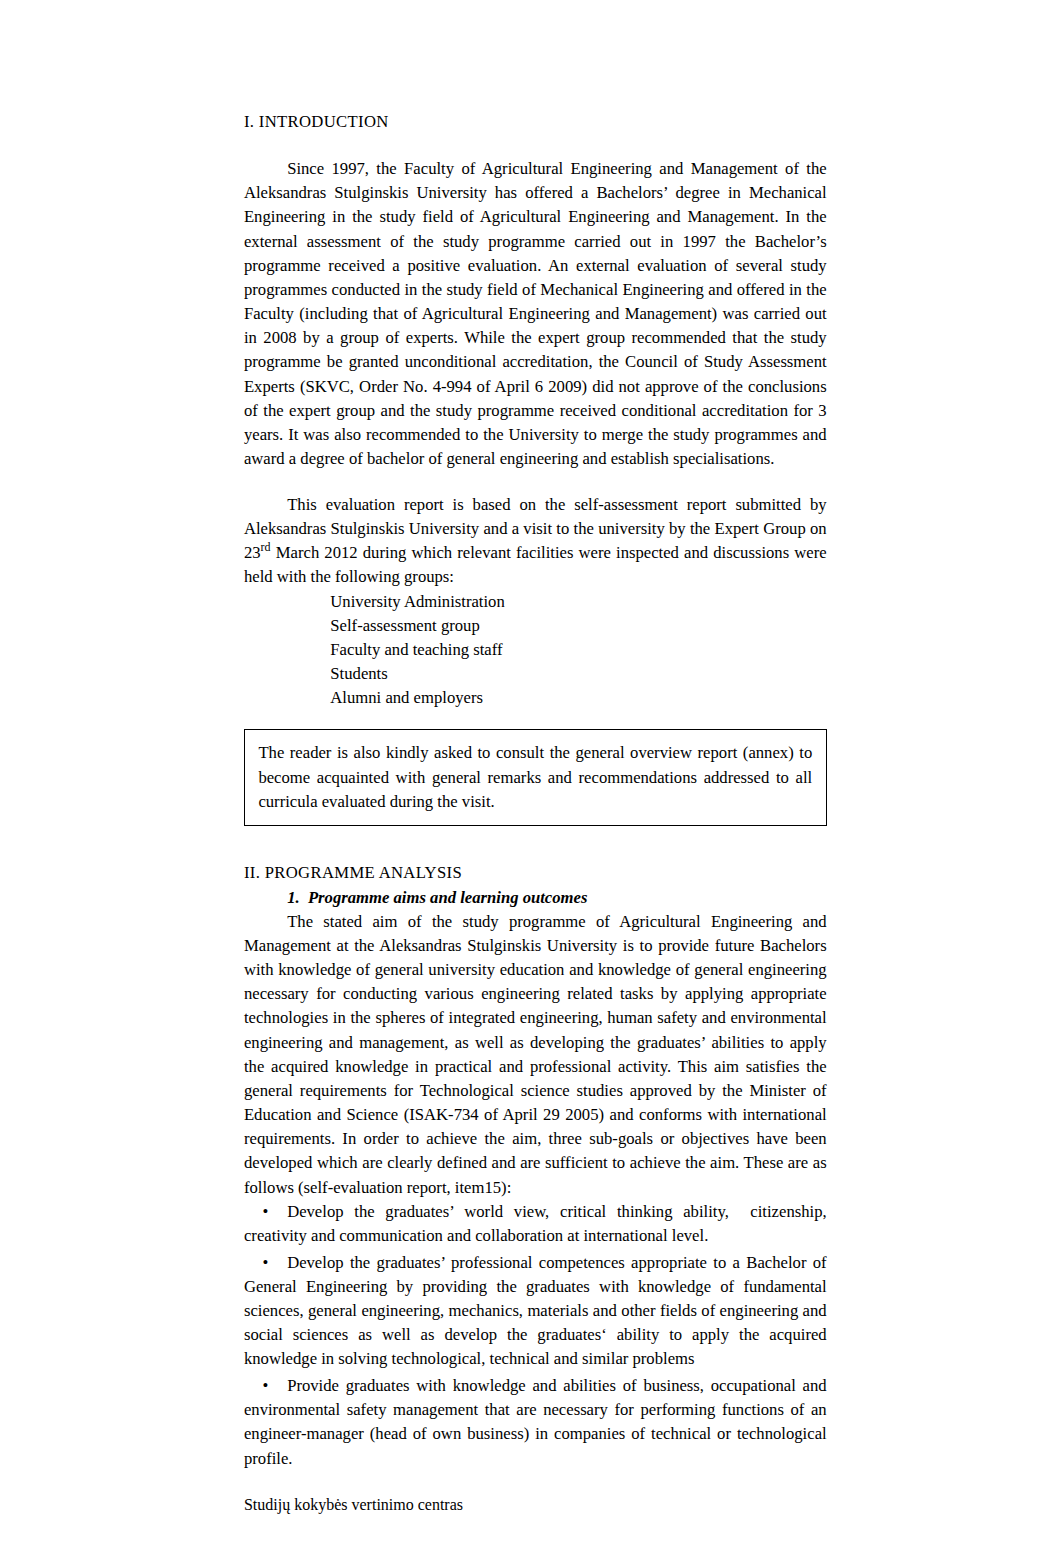I. INTRODUCTION
Since 1997, the Faculty of Agricultural Engineering and Management of the Aleksandras Stulginskis University has offered a Bachelors’ degree in Mechanical Engineering in the study field of Agricultural Engineering and Management. In the external assessment of the study programme carried out in 1997 the Bachelor’s programme received a positive evaluation. An external evaluation of several study programmes conducted in the study field of Mechanical Engineering and offered in the Faculty (including that of Agricultural Engineering and Management) was carried out in 2008 by a group of experts. While the expert group recommended that the study programme be granted unconditional accreditation, the Council of Study Assessment Experts (SKVC, Order No. 4-994 of April 6 2009) did not approve of the conclusions of the expert group and the study programme received conditional accreditation for 3 years. It was also recommended to the University to merge the study programmes and award a degree of bachelor of general engineering and establish specialisations.
This evaluation report is based on the self-assessment report submitted by Aleksandras Stulginskis University and a visit to the university by the Expert Group on 23rd March 2012 during which relevant facilities were inspected and discussions were held with the following groups:
University Administration
Self-assessment group
Faculty and teaching staff
Students
Alumni and employers
The reader is also kindly asked to consult the general overview report (annex) to become acquainted with general remarks and recommendations addressed to all curricula evaluated during the visit.
II. PROGRAMME ANALYSIS
1. Programme aims and learning outcomes
The stated aim of the study programme of Agricultural Engineering and Management at the Aleksandras Stulginskis University is to provide future Bachelors with knowledge of general university education and knowledge of general engineering necessary for conducting various engineering related tasks by applying appropriate technologies in the spheres of integrated engineering, human safety and environmental engineering and management, as well as developing the graduates’ abilities to apply the acquired knowledge in practical and professional activity. This aim satisfies the general requirements for Technological science studies approved by the Minister of Education and Science (ISAK-734 of April 29 2005) and conforms with international requirements. In order to achieve the aim, three sub-goals or objectives have been developed which are clearly defined and are sufficient to achieve the aim. These are as follows (self-evaluation report, item15):
•
Develop the graduates’ world view, critical thinking ability, citizenship, creativity and communication and collaboration at international level.
•
Develop the graduates’ professional competences appropriate to a Bachelor of General Engineering by providing the graduates with knowledge of fundamental sciences, general engineering, mechanics, materials and other fields of engineering and social sciences as well as develop the graduates‘ ability to apply the acquired knowledge in solving technological, technical and similar problems
•
Provide graduates with knowledge and abilities of business, occupational and environmental safety management that are necessary for performing functions of an engineer-manager (head of own business) in companies of technical or technological profile.
Studijų kokybės vertinimo centras